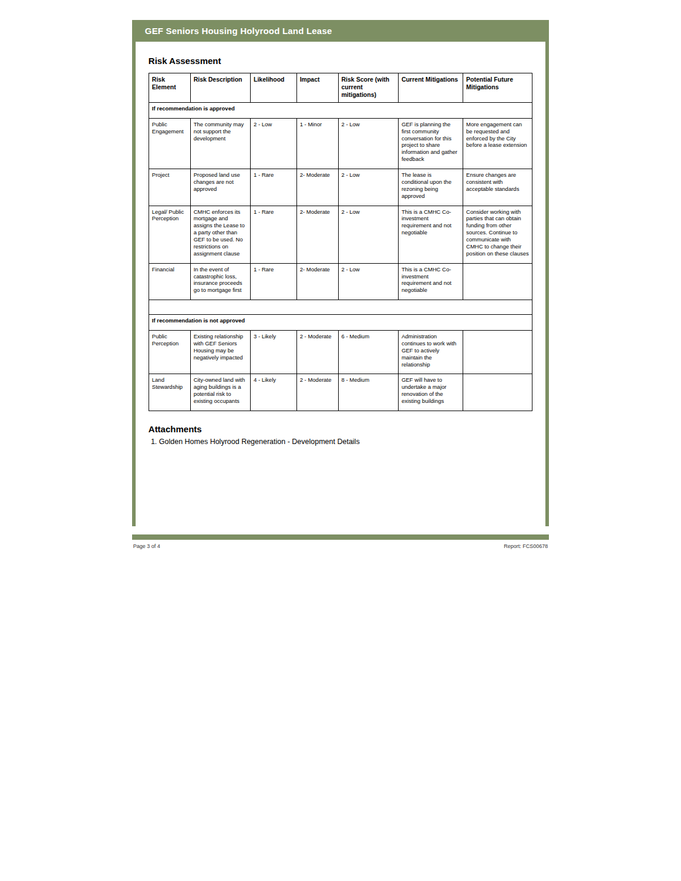GEF Seniors Housing Holyrood Land Lease
Risk Assessment
| Risk Element | Risk Description | Likelihood | Impact | Risk Score (with current mitigations) | Current Mitigations | Potential Future Mitigations |
| --- | --- | --- | --- | --- | --- | --- |
| If recommendation is approved |
| Public Engagement | The community may not support the development | 2 - Low | 1 - Minor | 2 - Low | GEF is planning the first community conversation for this project to share information and gather feedback | More engagement can be requested and enforced by the City before a lease extension |
| Project | Proposed land use changes are not approved | 1 - Rare | 2- Moderate | 2 - Low | The lease is conditional upon the rezoning being approved | Ensure changes are consistent with acceptable standards |
| Legal/ Public Perception | CMHC enforces its mortgage and assigns the Lease to a party other than GEF to be used. No restrictions on assignment clause | 1 - Rare | 2- Moderate | 2 - Low | This is a CMHC Co-investment requirement and not negotiable | Consider working with parties that can obtain funding from other sources. Continue to communicate with CMHC to change their position on these clauses |
| Financial | In the event of catastrophic loss, insurance proceeds go to mortgage first | 1 - Rare | 2- Moderate | 2 - Low | This is a CMHC Co-investment requirement and not negotiable | |
| If recommendation is not approved |
| Public Perception | Existing relationship with GEF Seniors Housing may be negatively impacted | 3 - Likely | 2 - Moderate | 6 - Medium | Administration continues to work with GEF to actively maintain the relationship | |
| Land Stewardship | City-owned land with aging buildings is a potential risk to existing occupants | 4 - Likely | 2 - Moderate | 8 - Medium | GEF will have to undertake a major renovation of the existing buildings | |
Attachments
Golden Homes Holyrood Regeneration - Development Details
Page 3 of 4 Report: FCS00678